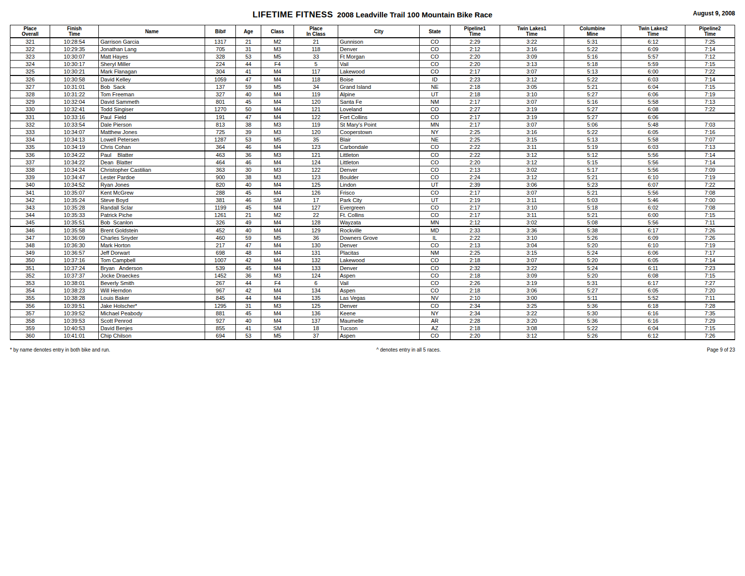LIFETIME FITNESS 2008 Leadville Trail 100 Mountain Bike Race
August 9, 2008
Race results, places 321–360
| Place Overall | Finish Time | Name | Bib# | Age | Class | Place In Class | City | State | Pipeline1 Time | Twin Lakes1 Time | Columbine Mine | Twin Lakes2 Time | Pipeline2 Time |
| --- | --- | --- | --- | --- | --- | --- | --- | --- | --- | --- | --- | --- | --- |
| 321 | 10:28:54 | Garrison Garcia | 1317 | 21 | M2 | 21 | Gunnison | CO | 2:29 | 3:22 | 5:31 | 6:12 | 7:25 |
| 322 | 10:29:35 | Jonathan Lang | 705 | 31 | M3 | 118 | Denver | CO | 2:12 | 3:16 | 5:22 | 6:09 | 7:14 |
| 323 | 10:30:07 | Matt Hayes | 328 | 53 | M5 | 33 | Ft Morgan | CO | 2:20 | 3:09 | 5:16 | 5:57 | 7:12 |
| 324 | 10:30:17 | Sheryl Miller | 224 | 44 | F4 | 5 | Vail | CO | 2:20 | 3:13 | 5:18 | 5:59 | 7:15 |
| 325 | 10:30:21 | Mark Flanagan | 304 | 41 | M4 | 117 | Lakewood | CO | 2:17 | 3:07 | 5:13 | 6:00 | 7:22 |
| 326 | 10:30:58 | David Kelley | 1059 | 47 | M4 | 118 | Boise | ID | 2:23 | 3:12 | 5:22 | 6:03 | 7:14 |
| 327 | 10:31:01 | Bob Sack | 137 | 59 | M5 | 34 | Grand Island | NE | 2:18 | 3:05 | 5:21 | 6:04 | 7:15 |
| 328 | 10:31:22 | Tom Freeman | 327 | 40 | M4 | 119 | Alpine | UT | 2:18 | 3:10 | 5:27 | 6:06 | 7:19 |
| 329 | 10:32:04 | David Sammeth | 801 | 45 | M4 | 120 | Santa Fe | NM | 2:17 | 3:07 | 5:16 | 5:58 | 7:13 |
| 330 | 10:32:41 | Todd Singiser | 1270 | 50 | M4 | 121 | Loveland | CO | 2:27 | 3:19 | 5:27 | 6:08 | 7:22 |
| 331 | 10:33:16 | Paul Field | 191 | 47 | M4 | 122 | Fort Collins | CO | 2:17 | 3:19 | 5:27 | 6:06 | |
| 332 | 10:33:54 | Dale Pierson | 813 | 38 | M3 | 119 | St Mary's Point | MN | 2:17 | 3:07 | 5:06 | 5:48 | 7:03 |
| 333 | 10:34:07 | Matthew Jones | 725 | 39 | M3 | 120 | Cooperstown | NY | 2:25 | 3:16 | 5:22 | 6:05 | 7:16 |
| 334 | 10:34:13 | Lowell Petersen | 1287 | 53 | M5 | 35 | Blair | NE | 2:25 | 3:15 | 5:13 | 5:58 | 7:07 |
| 335 | 10:34:19 | Chris Cohan | 364 | 46 | M4 | 123 | Carbondale | CO | 2:22 | 3:11 | 5:19 | 6:03 | 7:13 |
| 336 | 10:34:22 | Paul Blatter | 463 | 36 | M3 | 121 | Littleton | CO | 2:22 | 3:12 | 5:12 | 5:56 | 7:14 |
| 337 | 10:34:22 | Dean Blatter | 464 | 46 | M4 | 124 | Littleton | CO | 2:20 | 3:12 | 5:15 | 5:56 | 7:14 |
| 338 | 10:34:24 | Christopher Castilian | 363 | 30 | M3 | 122 | Denver | CO | 2:13 | 3:02 | 5:17 | 5:56 | 7:09 |
| 339 | 10:34:47 | Lester Pardoe | 900 | 38 | M3 | 123 | Boulder | CO | 2:24 | 3:12 | 5:21 | 6:10 | 7:19 |
| 340 | 10:34:52 | Ryan Jones | 820 | 40 | M4 | 125 | Lindon | UT | 2:39 | 3:06 | 5:23 | 6:07 | 7:22 |
| 341 | 10:35:07 | Kent McGrew | 288 | 45 | M4 | 126 | Frisco | CO | 2:17 | 3:07 | 5:21 | 5:56 | 7:08 |
| 342 | 10:35:24 | Steve Boyd | 381 | 46 | SM | 17 | Park City | UT | 2:19 | 3:11 | 5:03 | 5:46 | 7:00 |
| 343 | 10:35:28 | Randall Sclar | 1199 | 45 | M4 | 127 | Evergreen | CO | 2:17 | 3:10 | 5:18 | 6:02 | 7:08 |
| 344 | 10:35:33 | Patrick Piche | 1261 | 21 | M2 | 22 | Ft. Collins | CO | 2:17 | 3:11 | 5:21 | 6:00 | 7:15 |
| 345 | 10:35:51 | Bob Scanlon | 326 | 49 | M4 | 128 | Wayzata | MN | 2:12 | 3:02 | 5:08 | 5:56 | 7:11 |
| 346 | 10:35:58 | Brent Goldstein | 452 | 40 | M4 | 129 | Rockville | MD | 2:33 | 3:36 | 5:38 | 6:17 | 7:26 |
| 347 | 10:36:09 | Charles Snyder | 460 | 59 | M5 | 36 | Downers Grove | IL | 2:22 | 3:10 | 5:26 | 6:09 | 7:26 |
| 348 | 10:36:30 | Mark Horton | 217 | 47 | M4 | 130 | Denver | CO | 2:13 | 3:04 | 5:20 | 6:10 | 7:19 |
| 349 | 10:36:57 | Jeff Dorwart | 698 | 48 | M4 | 131 | Placitas | NM | 2:25 | 3:15 | 5:24 | 6:06 | 7:17 |
| 350 | 10:37:16 | Tom Campbell | 1007 | 42 | M4 | 132 | Lakewood | CO | 2:18 | 3:07 | 5:20 | 6:05 | 7:14 |
| 351 | 10:37:24 | Bryan Anderson | 539 | 45 | M4 | 133 | Denver | CO | 2:32 | 3:22 | 5:24 | 6:11 | 7:23 |
| 352 | 10:37:37 | Jocke Draeckes | 1452 | 36 | M3 | 124 | Aspen | CO | 2:18 | 3:09 | 5:20 | 6:08 | 7:15 |
| 353 | 10:38:01 | Beverly Smith | 267 | 44 | F4 | 6 | Vail | CO | 2:26 | 3:19 | 5:31 | 6:17 | 7:27 |
| 354 | 10:38:23 | Will Herndon | 967 | 42 | M4 | 134 | Aspen | CO | 2:18 | 3:06 | 5:27 | 6:05 | 7:20 |
| 355 | 10:38:28 | Louis Baker | 845 | 44 | M4 | 135 | Las Vegas | NV | 2:10 | 3:00 | 5:11 | 5:52 | 7:11 |
| 356 | 10:39:51 | Jake Holscher* | 1295 | 31 | M3 | 125 | Denver | CO | 2:34 | 3:25 | 5:36 | 6:18 | 7:28 |
| 357 | 10:39:52 | Michael Peabody | 881 | 45 | M4 | 136 | Keene | NY | 2:34 | 3:22 | 5:30 | 6:16 | 7:35 |
| 358 | 10:39:53 | Scott Penrod | 927 | 40 | M4 | 137 | Maumelle | AR | 2:28 | 3:20 | 5:36 | 6:16 | 7:29 |
| 359 | 10:40:53 | David Benjes | 855 | 41 | SM | 18 | Tucson | AZ | 2:18 | 3:08 | 5:22 | 6:04 | 7:15 |
| 360 | 10:41:01 | Chip Chilson | 694 | 53 | M5 | 37 | Aspen | CO | 2:20 | 3:12 | 5:26 | 6:12 | 7:26 |
* by name denotes entry in both bike and run.
^ denotes entry in all 5 races.
Page 9 of 23